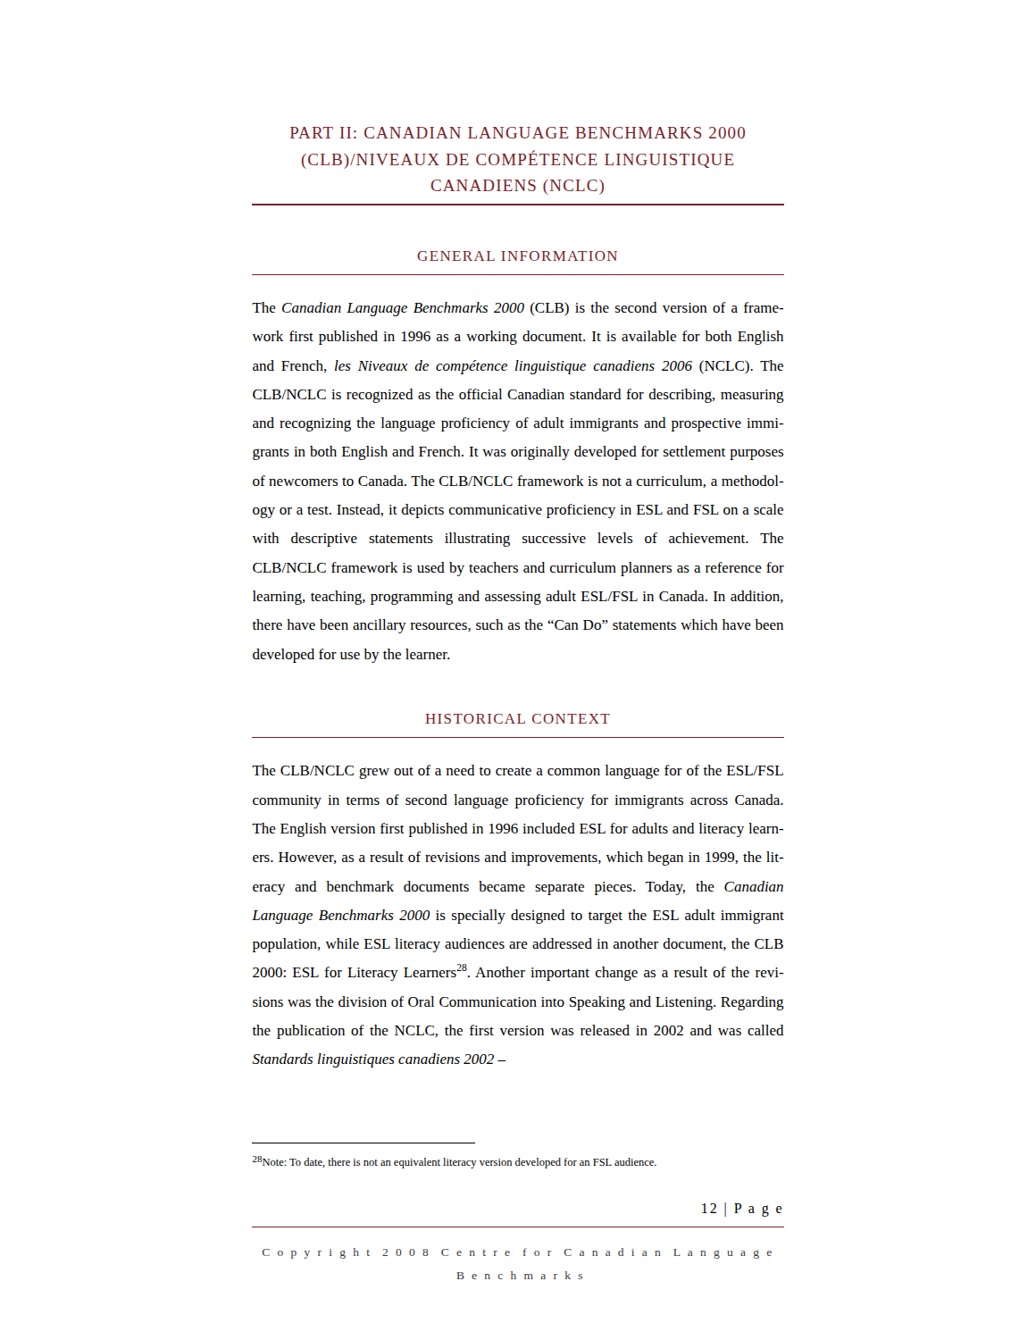Part II: Canadian Language Benchmarks 2000 (CLB)/Niveaux de compétence linguistique canadiens (NCLC)
General Information
The Canadian Language Benchmarks 2000 (CLB) is the second version of a framework first published in 1996 as a working document. It is available for both English and French, les Niveaux de compétence linguistique canadiens 2006 (NCLC). The CLB/NCLC is recognized as the official Canadian standard for describing, measuring and recognizing the language proficiency of adult immigrants and prospective immigrants in both English and French. It was originally developed for settlement purposes of newcomers to Canada. The CLB/NCLC framework is not a curriculum, a methodology or a test. Instead, it depicts communicative proficiency in ESL and FSL on a scale with descriptive statements illustrating successive levels of achievement. The CLB/NCLC framework is used by teachers and curriculum planners as a reference for learning, teaching, programming and assessing adult ESL/FSL in Canada. In addition, there have been ancillary resources, such as the “Can Do” statements which have been developed for use by the learner.
Historical Context
The CLB/NCLC grew out of a need to create a common language for of the ESL/FSL community in terms of second language proficiency for immigrants across Canada. The English version first published in 1996 included ESL for adults and literacy learners. However, as a result of revisions and improvements, which began in 1999, the literacy and benchmark documents became separate pieces. Today, the Canadian Language Benchmarks 2000 is specially designed to target the ESL adult immigrant population, while ESL literacy audiences are addressed in another document, the CLB 2000: ESL for Literacy Learners28. Another important change as a result of the revisions was the division of Oral Communication into Speaking and Listening. Regarding the publication of the NCLC, the first version was released in 2002 and was called Standards linguistiques canadiens 2002 –
28Note: To date, there is not an equivalent literacy version developed for an FSL audience.
12 | P a g e
C o p y r i g h t 2 0 0 8 C e n t r e f o r C a n a d i a n L a n g u a g e B e n c h m a r k s